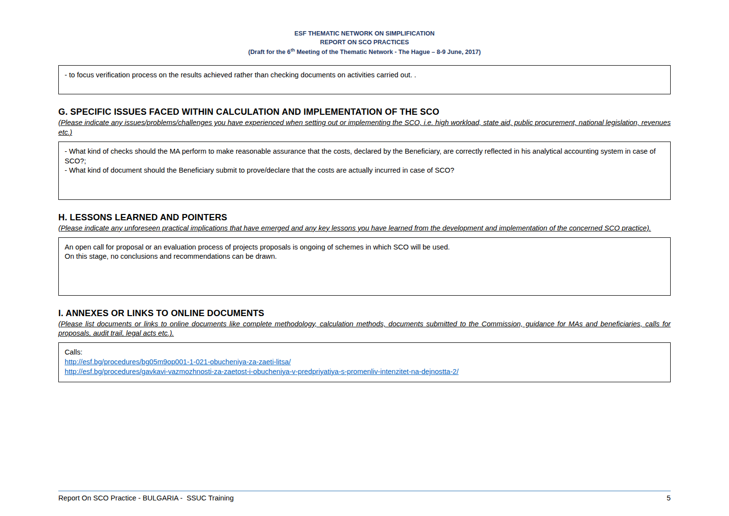ESF THEMATIC NETWORK ON SIMPLIFICATION
REPORT ON SCO PRACTICES
(Draft for the 6th Meeting of the Thematic Network - The Hague – 8-9 June, 2017)
- to focus verification process on the results achieved rather than checking documents on activities carried out. .
G. SPECIFIC ISSUES FACED WITHIN CALCULATION AND IMPLEMENTATION OF THE SCO
(Please indicate any issues/problems/challenges you have experienced when setting out or implementing the SCO, i.e. high workload, state aid, public procurement, national legislation, revenues etc.)
- What kind of checks should the MA perform to make reasonable assurance that the costs, declared by the Beneficiary, are correctly reflected in his analytical accounting system in case of SCO?;
- What kind of document should the Beneficiary submit to prove/declare that the costs are actually incurred in case of SCO?
H. LESSONS LEARNED AND POINTERS
(Please indicate any unforeseen practical implications that have emerged and any key lessons you have learned from the development and implementation of the concerned SCO practice).
An open call for proposal or an evaluation process of projects proposals is ongoing of schemes in which SCO will be used.
On this stage, no conclusions and recommendations can be drawn.
I. ANNEXES OR LINKS TO ONLINE DOCUMENTS
(Please list documents or links to online documents like complete methodology, calculation methods, documents submitted to the Commission, guidance for MAs and beneficiaries, calls for proposals, audit trail, legal acts etc.).
Calls:
http://esf.bg/procedures/bg05m9op001-1-021-obucheniya-za-zaeti-litsa/
http://esf.bg/procedures/gavkavi-vazmozhnosti-za-zaetost-i-obucheniya-v-predpriyatiya-s-promenliv-intenzitet-na-dejnostta-2/
Report On SCO Practice - BULGARIA - SSUC Training
5